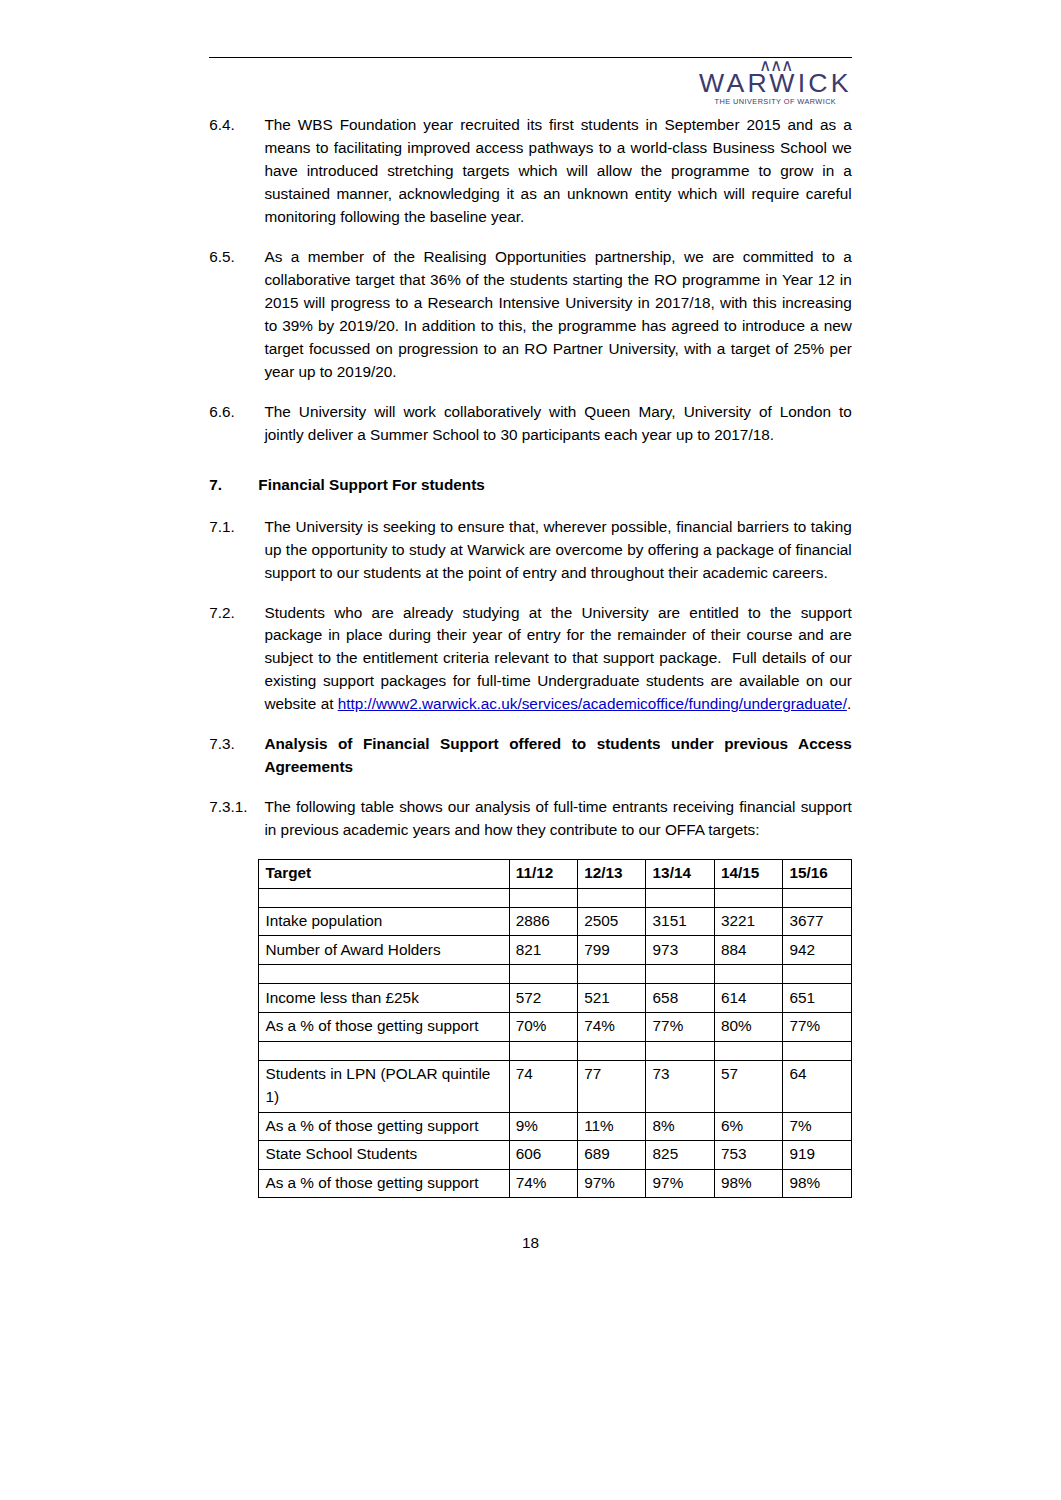∧∧∧
WARWICK
The University of Warwick
6.4.
The WBS Foundation year recruited its first students in September 2015 and as a means to facilitating improved access pathways to a world-class Business School we have introduced stretching targets which will allow the programme to grow in a sustained manner, acknowledging it as an unknown entity which will require careful monitoring following the baseline year.
6.5.
As a member of the Realising Opportunities partnership, we are committed to a collaborative target that 36% of the students starting the RO programme in Year 12 in 2015 will progress to a Research Intensive University in 2017/18, with this increasing to 39% by 2019/20. In addition to this, the programme has agreed to introduce a new target focussed on progression to an RO Partner University, with a target of 25% per year up to 2019/20.
6.6.
The University will work collaboratively with Queen Mary, University of London to jointly deliver a Summer School to 30 participants each year up to 2017/18.
7. Financial Support For students
7.1.
The University is seeking to ensure that, wherever possible, financial barriers to taking up the opportunity to study at Warwick are overcome by offering a package of financial support to our students at the point of entry and throughout their academic careers.
7.2.
Students who are already studying at the University are entitled to the support package in place during their year of entry for the remainder of their course and are subject to the entitlement criteria relevant to that support package. Full details of our existing support packages for full-time Undergraduate students are available on our website at http://www2.warwick.ac.uk/services/academicoffice/funding/undergraduate/.
7.3.
Analysis of Financial Support offered to students under previous Access Agreements
7.3.1.
The following table shows our analysis of full-time entrants receiving financial support in previous academic years and how they contribute to our OFFA targets:
| Target | 11/12 | 12/13 | 13/14 | 14/15 | 15/16 |
| --- | --- | --- | --- | --- | --- |
| Intake population | 2886 | 2505 | 3151 | 3221 | 3677 |
| Number of Award Holders | 821 | 799 | 973 | 884 | 942 |
| Income less than £25k | 572 | 521 | 658 | 614 | 651 |
| As a % of those getting support | 70% | 74% | 77% | 80% | 77% |
| Students in LPN (POLAR quintile 1) | 74 | 77 | 73 | 57 | 64 |
| As a % of those getting support | 9% | 11% | 8% | 6% | 7% |
| State School Students | 606 | 689 | 825 | 753 | 919 |
| As a % of those getting support | 74% | 97% | 97% | 98% | 98% |
18